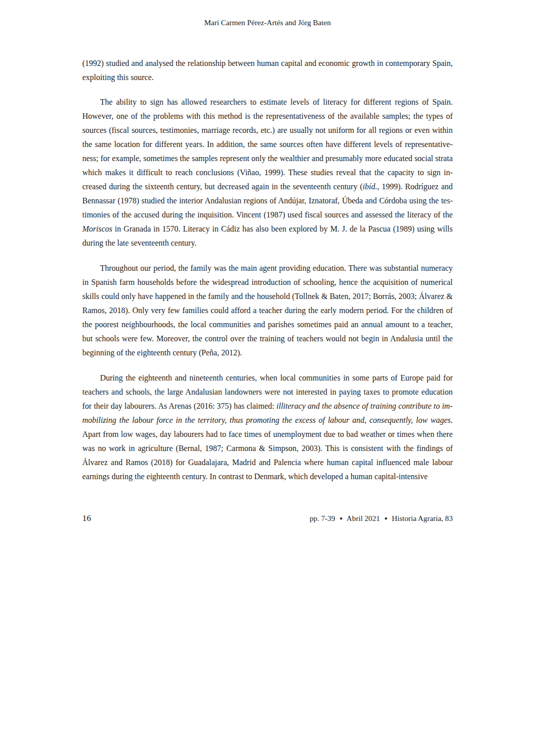Mari Carmen Pérez-Artés and Jörg Baten
(1992) studied and analysed the relationship between human capital and economic growth in contemporary Spain, exploiting this source.
The ability to sign has allowed researchers to estimate levels of literacy for different regions of Spain. However, one of the problems with this method is the representativeness of the available samples; the types of sources (fiscal sources, testimonies, marriage records, etc.) are usually not uniform for all regions or even within the same location for different years. In addition, the same sources often have different levels of representativeness; for example, sometimes the samples represent only the wealthier and presumably more educated social strata which makes it difficult to reach conclusions (Viñao, 1999). These studies reveal that the capacity to sign increased during the sixteenth century, but decreased again in the seventeenth century (ibíd., 1999). Rodríguez and Bennassar (1978) studied the interior Andalusian regions of Andújar, Iznatoraf, Úbeda and Córdoba using the testimonies of the accused during the inquisition. Vincent (1987) used fiscal sources and assessed the literacy of the Moriscos in Granada in 1570. Literacy in Cádiz has also been explored by M. J. de la Pascua (1989) using wills during the late seventeenth century.
Throughout our period, the family was the main agent providing education. There was substantial numeracy in Spanish farm households before the widespread introduction of schooling, hence the acquisition of numerical skills could only have happened in the family and the household (Tollnek & Baten, 2017; Borrás, 2003; Álvarez & Ramos, 2018). Only very few families could afford a teacher during the early modern period. For the children of the poorest neighbourhoods, the local communities and parishes sometimes paid an annual amount to a teacher, but schools were few. Moreover, the control over the training of teachers would not begin in Andalusia until the beginning of the eighteenth century (Peña, 2012).
During the eighteenth and nineteenth centuries, when local communities in some parts of Europe paid for teachers and schools, the large Andalusian landowners were not interested in paying taxes to promote education for their day labourers. As Arenas (2016: 375) has claimed: illiteracy and the absence of training contribute to immobilizing the labour force in the territory, thus promoting the excess of labour and, consequently, low wages. Apart from low wages, day labourers had to face times of unemployment due to bad weather or times when there was no work in agriculture (Bernal, 1987; Carmona & Simpson, 2003). This is consistent with the findings of Álvarez and Ramos (2018) for Guadalajara, Madrid and Palencia where human capital influenced male labour earnings during the eighteenth century. In contrast to Denmark, which developed a human capital-intensive
16 pp. 7-39 ▪ Abril 2021 ▪ Historia Agraria, 83